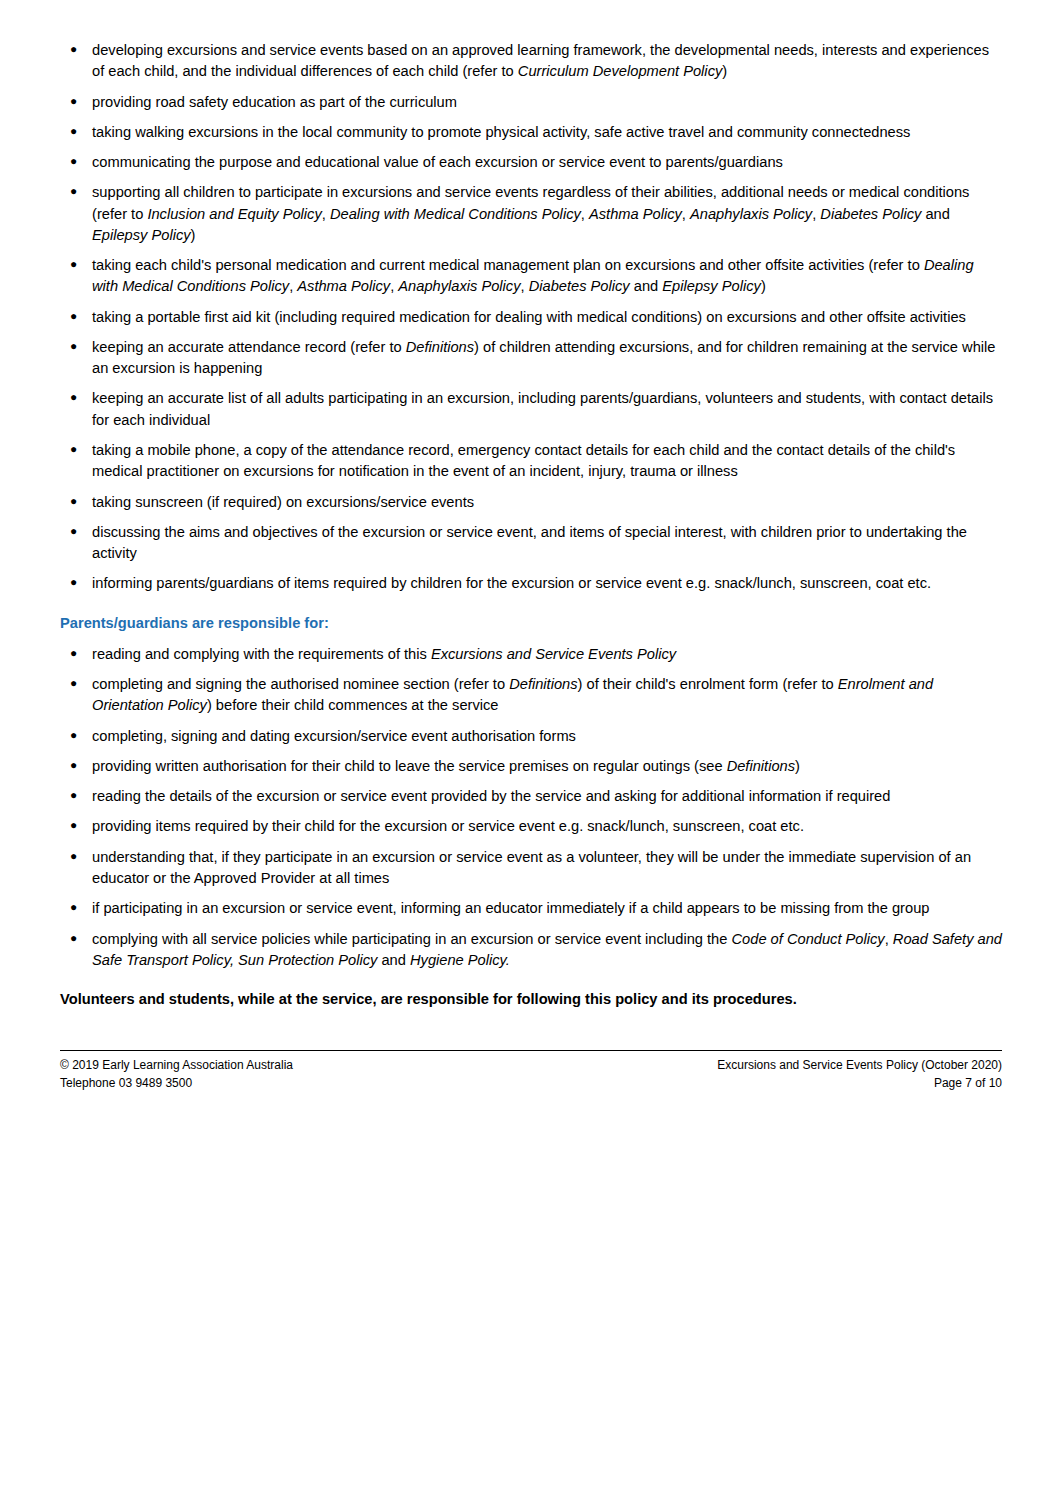developing excursions and service events based on an approved learning framework, the developmental needs, interests and experiences of each child, and the individual differences of each child (refer to Curriculum Development Policy)
providing road safety education as part of the curriculum
taking walking excursions in the local community to promote physical activity, safe active travel and community connectedness
communicating the purpose and educational value of each excursion or service event to parents/guardians
supporting all children to participate in excursions and service events regardless of their abilities, additional needs or medical conditions (refer to Inclusion and Equity Policy, Dealing with Medical Conditions Policy, Asthma Policy, Anaphylaxis Policy, Diabetes Policy and Epilepsy Policy)
taking each child's personal medication and current medical management plan on excursions and other offsite activities (refer to Dealing with Medical Conditions Policy, Asthma Policy, Anaphylaxis Policy, Diabetes Policy and Epilepsy Policy)
taking a portable first aid kit (including required medication for dealing with medical conditions) on excursions and other offsite activities
keeping an accurate attendance record (refer to Definitions) of children attending excursions, and for children remaining at the service while an excursion is happening
keeping an accurate list of all adults participating in an excursion, including parents/guardians, volunteers and students, with contact details for each individual
taking a mobile phone, a copy of the attendance record, emergency contact details for each child and the contact details of the child's medical practitioner on excursions for notification in the event of an incident, injury, trauma or illness
taking sunscreen (if required) on excursions/service events
discussing the aims and objectives of the excursion or service event, and items of special interest, with children prior to undertaking the activity
informing parents/guardians of items required by children for the excursion or service event e.g. snack/lunch, sunscreen, coat etc.
Parents/guardians are responsible for:
reading and complying with the requirements of this Excursions and Service Events Policy
completing and signing the authorised nominee section (refer to Definitions) of their child's enrolment form (refer to Enrolment and Orientation Policy) before their child commences at the service
completing, signing and dating excursion/service event authorisation forms
providing written authorisation for their child to leave the service premises on regular outings (see Definitions)
reading the details of the excursion or service event provided by the service and asking for additional information if required
providing items required by their child for the excursion or service event e.g. snack/lunch, sunscreen, coat etc.
understanding that, if they participate in an excursion or service event as a volunteer, they will be under the immediate supervision of an educator or the Approved Provider at all times
if participating in an excursion or service event, informing an educator immediately if a child appears to be missing from the group
complying with all service policies while participating in an excursion or service event including the Code of Conduct Policy, Road Safety and Safe Transport Policy, Sun Protection Policy and Hygiene Policy.
Volunteers and students, while at the service, are responsible for following this policy and its procedures.
| © 2019 Early Learning Association Australia Telephone 03 9489 3500 | Excursions and Service Events Policy (October 2020) Page 7 of 10 |